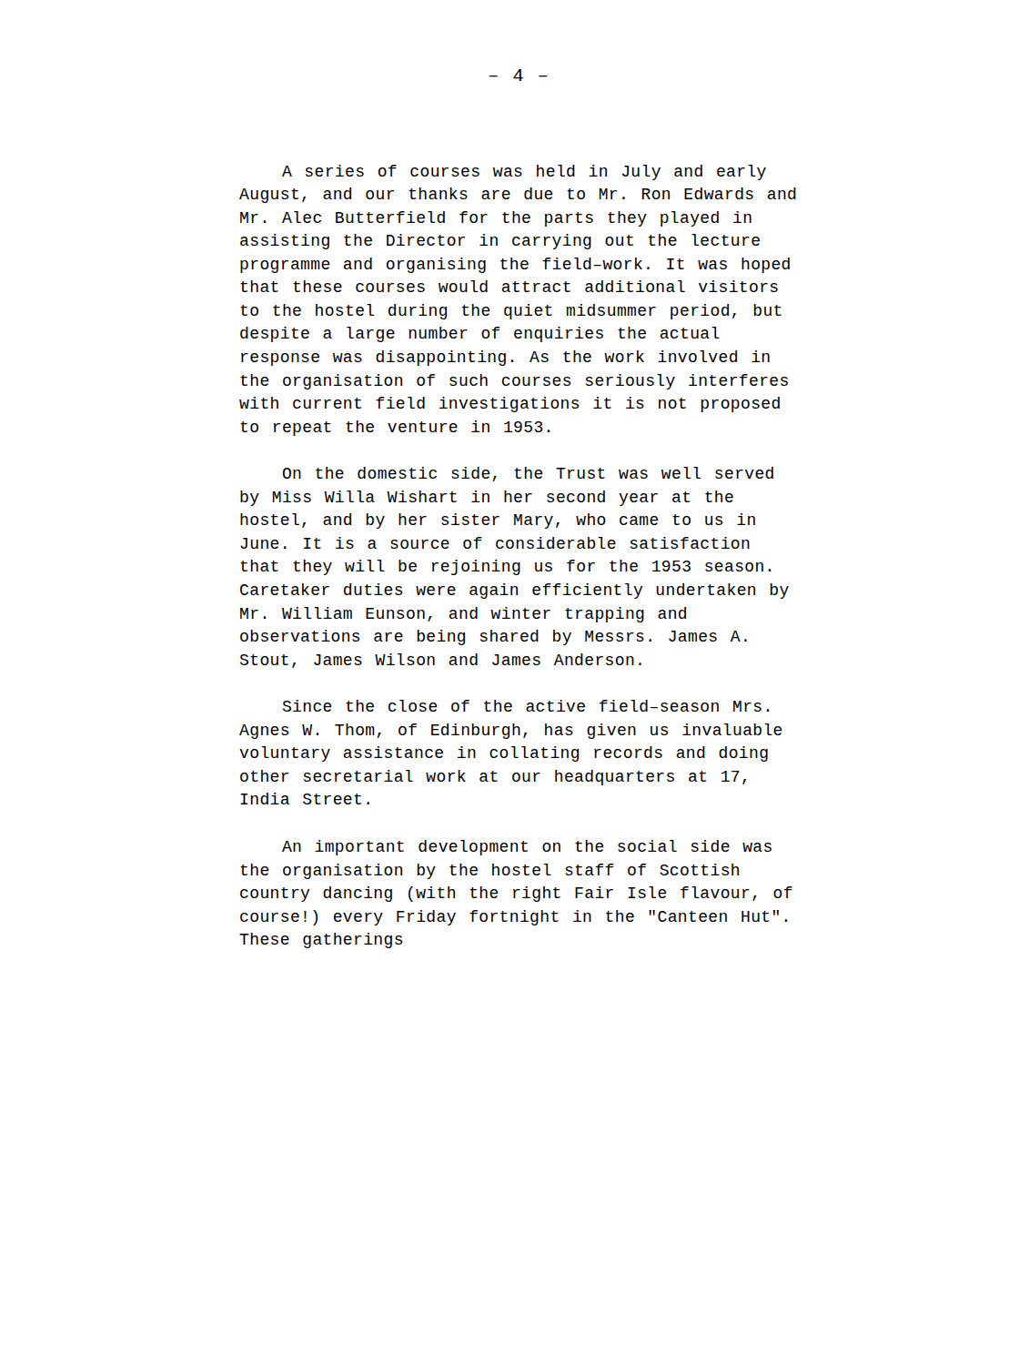– 4 –
A series of courses was held in July and early August, and our thanks are due to Mr. Ron Edwards and Mr. Alec Butterfield for the parts they played in assisting the Director in carrying out the lecture programme and organising the field–work. It was hoped that these courses would attract additional visitors to the hostel during the quiet midsummer period, but despite a large number of enquiries the actual response was disappointing. As the work involved in the organisation of such courses seriously interferes with current field investigations it is not proposed to repeat the venture in 1953.
On the domestic side, the Trust was well served by Miss Willa Wishart in her second year at the hostel, and by her sister Mary, who came to us in June. It is a source of considerable satisfaction that they will be rejoining us for the 1953 season. Caretaker duties were again efficiently undertaken by Mr. William Eunson, and winter trapping and observations are being shared by Messrs. James A. Stout, James Wilson and James Anderson.
Since the close of the active field–season Mrs. Agnes W. Thom, of Edinburgh, has given us invaluable voluntary assistance in collating records and doing other secretarial work at our headquarters at 17, India Street.
An important development on the social side was the organisation by the hostel staff of Scottish country dancing (with the right Fair Isle flavour, of course!) every Friday fortnight in the "Canteen Hut". These gatherings